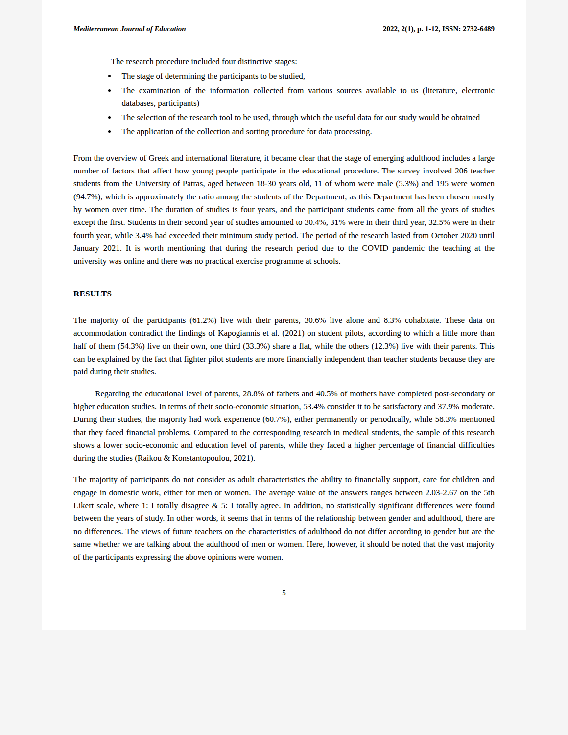Mediterranean Journal of Education 2022, 2(1), p. 1-12, ISSN: 2732-6489
The research procedure included four distinctive stages:
The stage of determining the participants to be studied,
The examination of the information collected from various sources available to us (literature, electronic databases, participants)
The selection of the research tool to be used, through which the useful data for our study would be obtained
The application of the collection and sorting procedure for data processing.
From the overview of Greek and international literature, it became clear that the stage of emerging adulthood includes a large number of factors that affect how young people participate in the educational procedure. The survey involved 206 teacher students from the University of Patras, aged between 18-30 years old, 11 of whom were male (5.3%) and 195 were women (94.7%), which is approximately the ratio among the students of the Department, as this Department has been chosen mostly by women over time. The duration of studies is four years, and the participant students came from all the years of studies except the first. Students in their second year of studies amounted to 30.4%, 31% were in their third year, 32.5% were in their fourth year, while 3.4% had exceeded their minimum study period. The period of the research lasted from October 2020 until January 2021. It is worth mentioning that during the research period due to the COVID pandemic the teaching at the university was online and there was no practical exercise programme at schools.
RESULTS
The majority of the participants (61.2%) live with their parents, 30.6% live alone and 8.3% cohabitate. These data on accommodation contradict the findings of Kapogiannis et al. (2021) on student pilots, according to which a little more than half of them (54.3%) live on their own, one third (33.3%) share a flat, while the others (12.3%) live with their parents. This can be explained by the fact that fighter pilot students are more financially independent than teacher students because they are paid during their studies.
Regarding the educational level of parents, 28.8% of fathers and 40.5% of mothers have completed post-secondary or higher education studies. In terms of their socio-economic situation, 53.4% consider it to be satisfactory and 37.9% moderate. During their studies, the majority had work experience (60.7%), either permanently or periodically, while 58.3% mentioned that they faced financial problems. Compared to the corresponding research in medical students, the sample of this research shows a lower socio-economic and education level of parents, while they faced a higher percentage of financial difficulties during the studies (Raikou & Konstantopoulou, 2021).
The majority of participants do not consider as adult characteristics the ability to financially support, care for children and engage in domestic work, either for men or women. The average value of the answers ranges between 2.03-2.67 on the 5th Likert scale, where 1: I totally disagree & 5: I totally agree. In addition, no statistically significant differences were found between the years of study. In other words, it seems that in terms of the relationship between gender and adulthood, there are no differences. The views of future teachers on the characteristics of adulthood do not differ according to gender but are the same whether we are talking about the adulthood of men or women. Here, however, it should be noted that the vast majority of the participants expressing the above opinions were women.
5